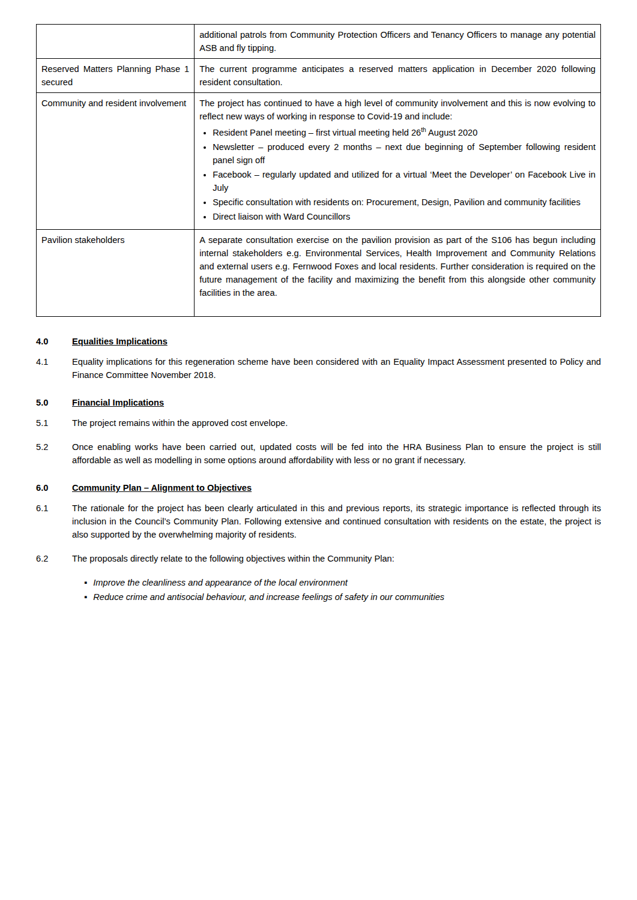| | additional patrols from Community Protection Officers and Tenancy Officers to manage any potential ASB and fly tipping. |
| Reserved Matters Planning Phase 1 secured | The current programme anticipates a reserved matters application in December 2020 following resident consultation. |
| Community and resident involvement | The project has continued to have a high level of community involvement and this is now evolving to reflect new ways of working in response to Covid-19 and include: Resident Panel meeting – first virtual meeting held 26 th August 2020 Newsletter – produced every 2 months – next due beginning of September following resident panel sign off Facebook – regularly updated and utilized for a virtual ‘Meet the Developer’ on Facebook Live in July Specific consultation with residents on: Procurement, Design, Pavilion and community facilities Direct liaison with Ward Councillors |
| Pavilion stakeholders | A separate consultation exercise on the pavilion provision as part of the S106 has begun including internal stakeholders e.g. Environmental Services, Health Improvement and Community Relations and external users e.g. Fernwood Foxes and local residents. Further consideration is required on the future management of the facility and maximizing the benefit from this alongside other community facilities in the area. |
4.0
Equalities Implications
4.1
Equality implications for this regeneration scheme have been considered with an Equality Impact Assessment presented to Policy and Finance Committee November 2018.
5.0
Financial Implications
5.1
The project remains within the approved cost envelope.
5.2
Once enabling works have been carried out, updated costs will be fed into the HRA Business Plan to ensure the project is still affordable as well as modelling in some options around affordability with less or no grant if necessary.
6.0
Community Plan – Alignment to Objectives
6.1
The rationale for the project has been clearly articulated in this and previous reports, its strategic importance is reflected through its inclusion in the Council’s Community Plan. Following extensive and continued consultation with residents on the estate, the project is also supported by the overwhelming majority of residents.
6.2
The proposals directly relate to the following objectives within the Community Plan:
Improve the cleanliness and appearance of the local environment
Reduce crime and antisocial behaviour, and increase feelings of safety in our communities